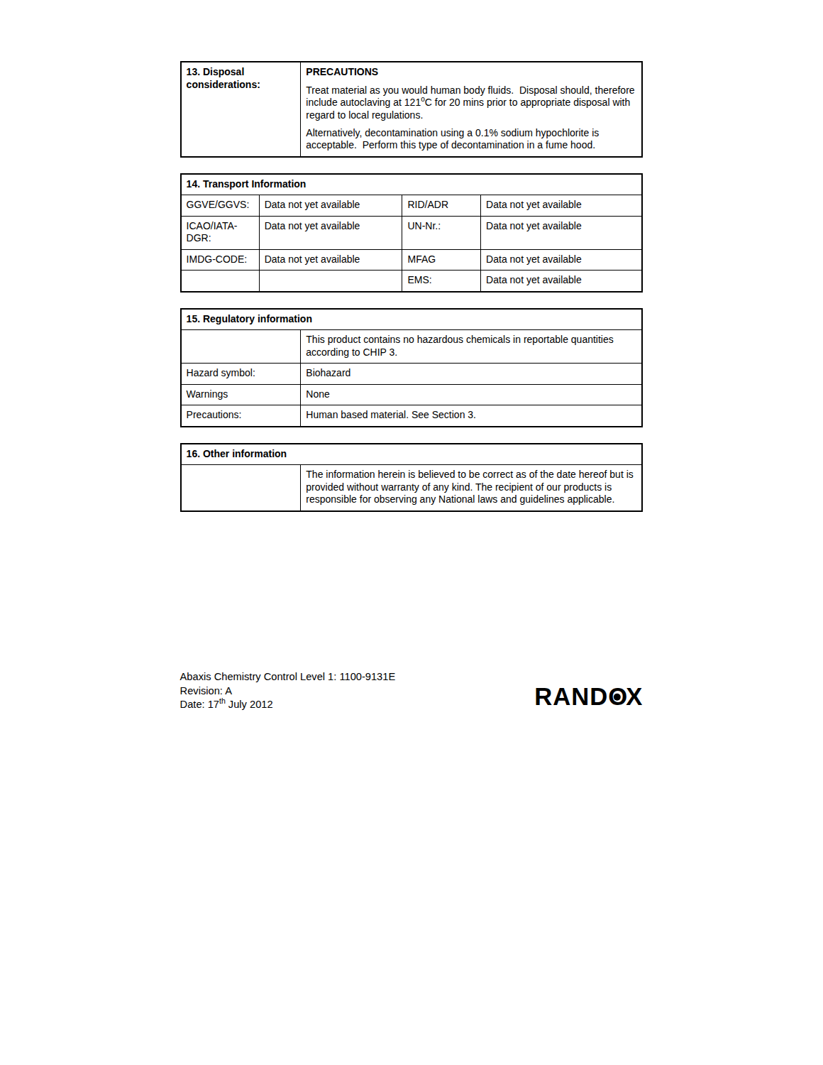| 13. Disposal considerations: | PRECAUTIONS Treat material as you would human body fluids. Disposal should, therefore include autoclaving at 121 o C for 20 mins prior to appropriate disposal with regard to local regulations. Alternatively, decontamination using a 0.1% sodium hypochlorite is acceptable. Perform this type of decontamination in a fume hood. |
| 14. Transport Information |
| GGVE/GGVS: | Data not yet available | RID/ADR | Data not yet available |
| ICAO/IATA-DGR: | Data not yet available | UN-Nr.: | Data not yet available |
| IMDG-CODE: | Data not yet available | MFAG | Data not yet available |
| | | EMS: | Data not yet available |
| 15. Regulatory information |
| | This product contains no hazardous chemicals in reportable quantities according to CHIP 3. |
| Hazard symbol: | Biohazard |
| Warnings | None |
| Precautions: | Human based material. See Section 3. |
| 16. Other information |
| | The information herein is believed to be correct as of the date hereof but is provided without warranty of any kind. The recipient of our products is responsible for observing any National laws and guidelines applicable. |
Abaxis Chemistry Control Level 1: 1100-9131E
Revision: A
Date: 17th July 2012
RANDOX